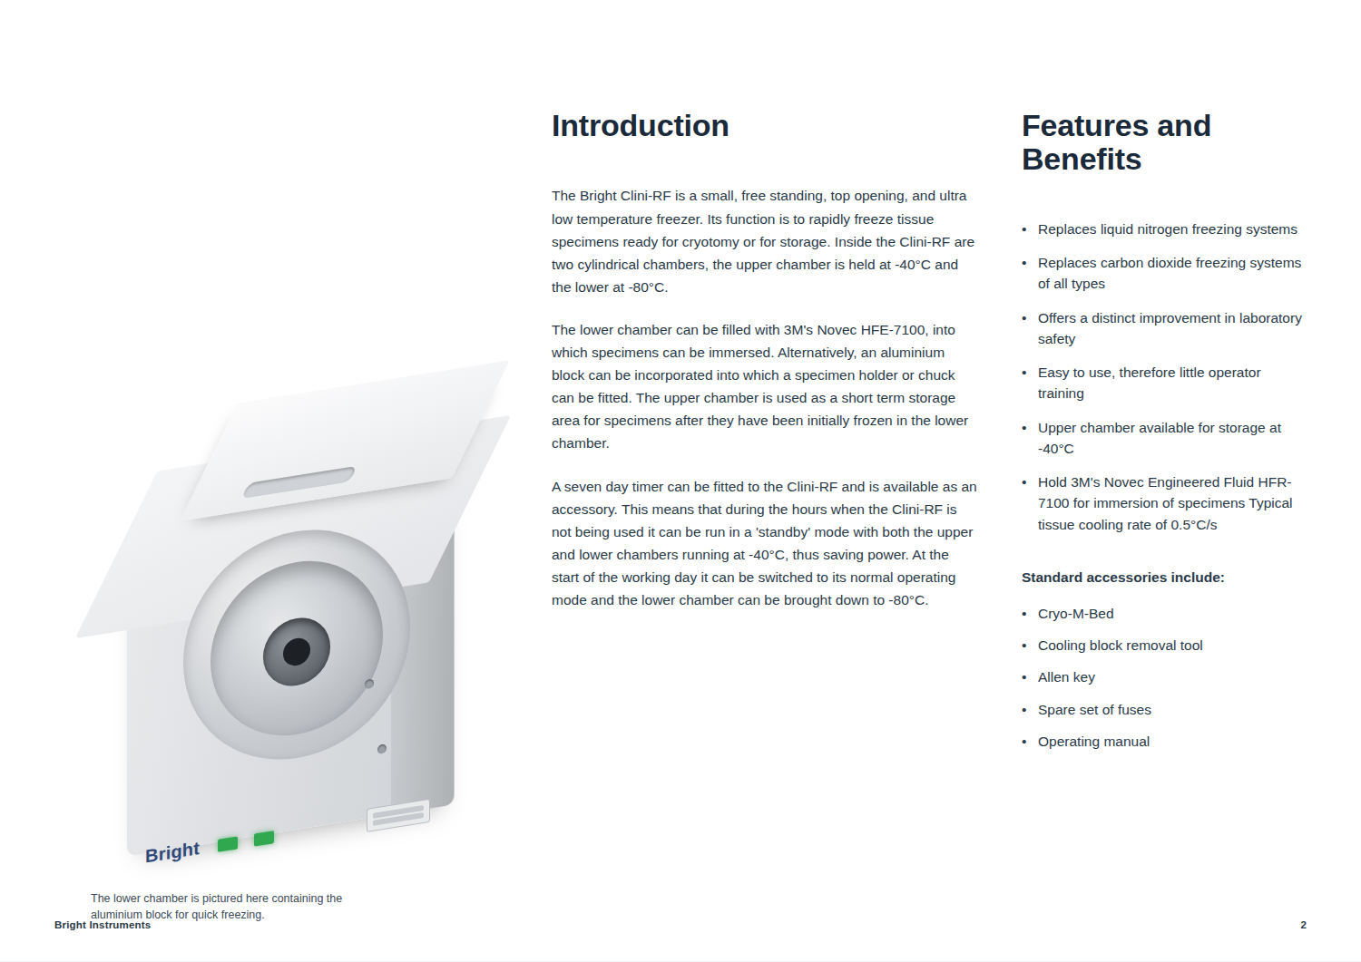Bright
The lower chamber is pictured here containing the aluminium block for quick freezing.
Introduction
The Bright Clini-RF is a small, free standing, top opening, and ultra low temperature freezer. Its function is to rapidly freeze tissue specimens ready for cryotomy or for storage. Inside the Clini-RF are two cylindrical chambers, the upper chamber is held at -40°C and the lower at -80°C.
The lower chamber can be filled with 3M's Novec HFE-7100, into which specimens can be immersed. Alternatively, an aluminium block can be incorporated into which a specimen holder or chuck can be fitted. The upper chamber is used as a short term storage area for specimens after they have been initially frozen in the lower chamber.
A seven day timer can be fitted to the Clini-RF and is available as an accessory. This means that during the hours when the Clini-RF is not being used it can be run in a 'standby' mode with both the upper and lower chambers running at -40°C, thus saving power. At the start of the working day it can be switched to its normal operating mode and the lower chamber can be brought down to -80°C.
Features and Benefits
Replaces liquid nitrogen freezing systems
Replaces carbon dioxide freezing systems of all types
Offers a distinct improvement in laboratory safety
Easy to use, therefore little operator training
Upper chamber available for storage at -40°C
Hold 3M's Novec Engineered Fluid HFR-7100 for immersion of specimens Typical tissue cooling rate of 0.5°C/s
Standard accessories include:
Cryo-M-Bed
Cooling block removal tool
Allen key
Spare set of fuses
Operating manual
Bright Instruments 2